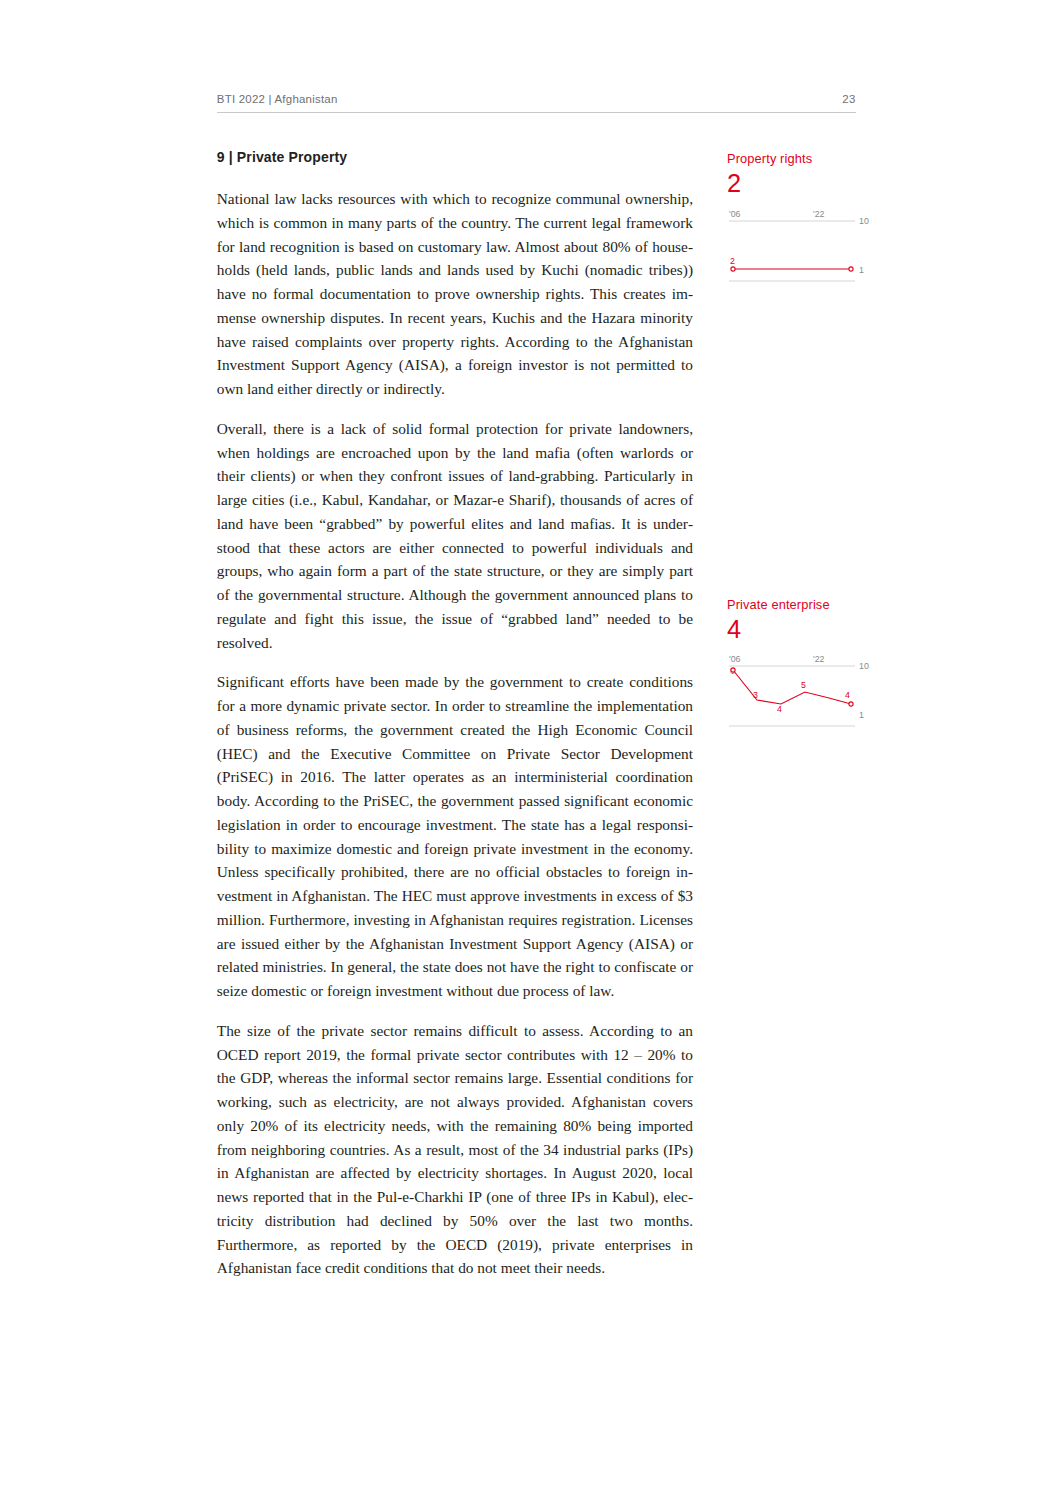BTI 2022 | Afghanistan
23
9 | Private Property
National law lacks resources with which to recognize communal ownership, which is common in many parts of the country. The current legal framework for land recognition is based on customary law. Almost about 80% of households (held lands, public lands and lands used by Kuchi (nomadic tribes)) have no formal documentation to prove ownership rights. This creates immense ownership disputes. In recent years, Kuchis and the Hazara minority have raised complaints over property rights. According to the Afghanistan Investment Support Agency (AISA), a foreign investor is not permitted to own land either directly or indirectly.
Overall, there is a lack of solid formal protection for private landowners, when holdings are encroached upon by the land mafia (often warlords or their clients) or when they confront issues of land-grabbing. Particularly in large cities (i.e., Kabul, Kandahar, or Mazar-e Sharif), thousands of acres of land have been “grabbed” by powerful elites and land mafias. It is understood that these actors are either connected to powerful individuals and groups, who again form a part of the state structure, or they are simply part of the governmental structure. Although the government announced plans to regulate and fight this issue, the issue of “grabbed land” needed to be resolved.
Significant efforts have been made by the government to create conditions for a more dynamic private sector. In order to streamline the implementation of business reforms, the government created the High Economic Council (HEC) and the Executive Committee on Private Sector Development (PriSEC) in 2016. The latter operates as an interministerial coordination body. According to the PriSEC, the government passed significant economic legislation in order to encourage investment. The state has a legal responsibility to maximize domestic and foreign private investment in the economy. Unless specifically prohibited, there are no official obstacles to foreign investment in Afghanistan. The HEC must approve investments in excess of $3 million. Furthermore, investing in Afghanistan requires registration. Licenses are issued either by the Afghanistan Investment Support Agency (AISA) or related ministries. In general, the state does not have the right to confiscate or seize domestic or foreign investment without due process of law.
The size of the private sector remains difficult to assess. According to an OCED report 2019, the formal private sector contributes with 12 – 20% to the GDP, whereas the informal sector remains large. Essential conditions for working, such as electricity, are not always provided. Afghanistan covers only 20% of its electricity needs, with the remaining 80% being imported from neighboring countries. As a result, most of the 34 industrial parks (IPs) in Afghanistan are affected by electricity shortages. In August 2020, local news reported that in the Pul-e-Charkhi IP (one of three IPs in Kabul), electricity distribution had declined by 50% over the last two months. Furthermore, as reported by the OECD (2019), private enterprises in Afghanistan face credit conditions that do not meet their needs.
Property rights
2
'06 '22 10 1 2
Private enterprise
4
'06 '22 10 1 6 3 4 5 4